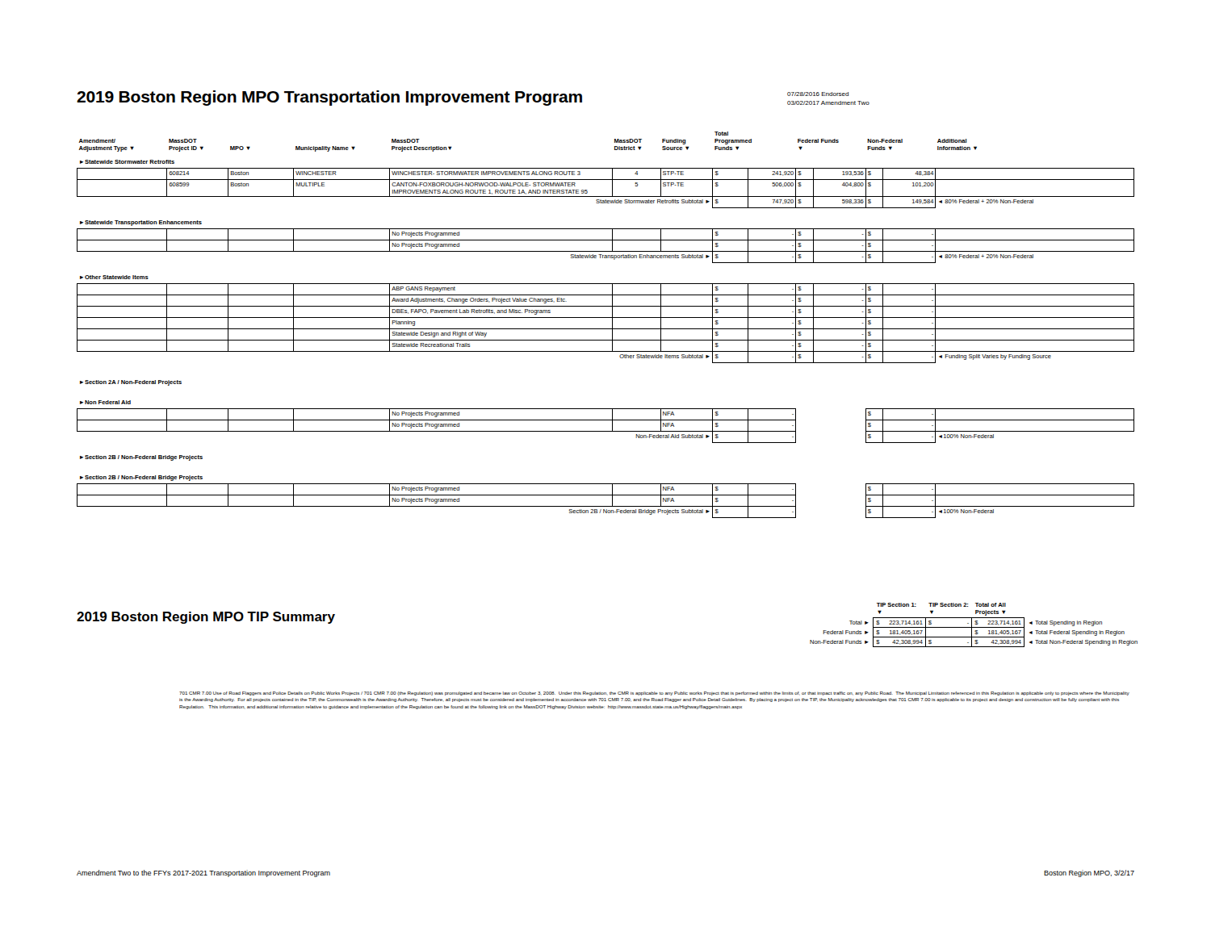2019 Boston Region MPO Transportation Improvement Program
07/28/2016 Endorsed
03/02/2017 Amendment Two
| Amendment/ Adjustment Type ▼ | MassDOT Project ID ▼ | MPO ▼ | Municipality Name ▼ | MassDOT Project Description▼ | MassDOT District ▼ | Funding Source ▼ | Total Programmed Funds ▼ | Federal Funds ▼ | Non-Federal Funds ▼ | Additional Information ▼ |
| --- | --- | --- | --- | --- | --- | --- | --- | --- | --- | --- |
| ►Statewide Stormwater Retrofits |
| | 608214 | Boston | WINCHESTER | WINCHESTER- STORMWATER IMPROVEMENTS ALONG ROUTE 3 | 4 | STP-TE | $ | 241,920 | $ | 193,536 | $ | 48,384 | |
| | 608599 | Boston | MULTIPLE | CANTON-FOXBOROUGH-NORWOOD-WALPOLE- STORMWATER IMPROVEMENTS ALONG ROUTE 1, ROUTE 1A, AND INTERSTATE 95 | 5 | STP-TE | $ | 506,000 | $ | 404,800 | $ | 101,200 | |
| Statewide Stormwater Retrofits Subtotal ► | $ | 747,920 | $ | 598,336 | $ | 149,584 | ◄ 80% Federal + 20% Non-Federal |
| ►Statewide Transportation Enhancements |
| | | | | No Projects Programmed | | | $ | - | $ | - | $ | - | |
| | | | | No Projects Programmed | | | $ | - | $ | - | $ | - | |
| Statewide Transportation Enhancements Subtotal ► | $ | - | $ | - | $ | - | ◄ 80% Federal + 20% Non-Federal |
| ►Other Statewide Items |
| | | | | ABP GANS Repayment | | | $ | - | $ | - | $ | - | |
| | | | | Award Adjustments, Change Orders, Project Value Changes, Etc. | | | $ | - | $ | - | $ | - | |
| | | | | DBEs, FAPO, Pavement Lab Retrofits, and Misc. Programs | | | $ | - | $ | - | $ | - | |
| | | | | Planning | | | $ | - | $ | - | $ | - | |
| | | | | Statewide Design and Right of Way | | | $ | - | $ | - | $ | - | |
| | | | | Statewide Recreational Trails | | | $ | - | $ | - | $ | - | |
| Other Statewide Items Subtotal ► | $ | - | $ | - | $ | - | ◄ Funding Split Varies by Funding Source |
| ►Section 2A / Non-Federal Projects |
| ►Non Federal Aid |
| | | | | No Projects Programmed | | NFA | $ | - | | | $ | - | |
| | | | | No Projects Programmed | | NFA | $ | - | | | $ | - | |
| Non-Federal Aid Subtotal ► | $ | - | | | $ | - | ◄ 100% Non-Federal |
| ►Section 2B / Non-Federal Bridge Projects |
| ►Section 2B / Non-Federal Bridge Projects |
| | | | | No Projects Programmed | | NFA | $ | - | | | $ | - | |
| | | | | No Projects Programmed | | NFA | $ | - | | | $ | - | |
| Section 2B / Non-Federal Bridge Projects Subtotal ► | $ | - | | | $ | - | ◄ 100% Non-Federal |
2019 Boston Region MPO TIP Summary
| | TIP Section 1: ▼ | TIP Section 2: ▼ | Total of All Projects ▼ | |
| --- | --- | --- | --- | --- |
| Total ► | $ | 223,714,161 | $ | - | $ | 223,714,161 | ◄ Total Spending in Region |
| Federal Funds ► | $ | 181,405,167 | | | $ | 181,405,167 | ◄ Total Federal Spending in Region |
| Non-Federal Funds ► | $ | 42,308,994 | $ | - | $ | 42,308,994 | ◄ Total Non-Federal Spending in Region |
701 CMR 7.00 Use of Road Flaggers and Police Details on Public Works Projects / 701 CMR 7.00 (the Regulation) was promulgated and became law on October 3, 2008. Under this Regulation, the CMR is applicable to any Public works Project that is performed within the limits of, or that impact traffic on, any Public Road. The Municipal Limitation referenced in this Regulation is applicable only to projects where the Municipality is the Awarding Authority. For all projects contained in the TIP, the Commonwealth is the Awarding Authority. Therefore, all projects must be considered and implemented in accordance with 701 CMR 7.00, and the Road Flagger and Police Detail Guidelines. By placing a project on the TIP, the Municipality acknowledges that 701 CMR 7.00 is applicable to its project and design and construction will be fully compliant with this Regulation. This information, and additional information relative to guidance and implementation of the Regulation can be found at the following link on the MassDOT Highway Division website: http://www.massdot.state.ma.us/Highway/flaggers/main.aspx
Amendment Two to the FFYs 2017-2021 Transportation Improvement Program
Boston Region MPO, 3/2/17